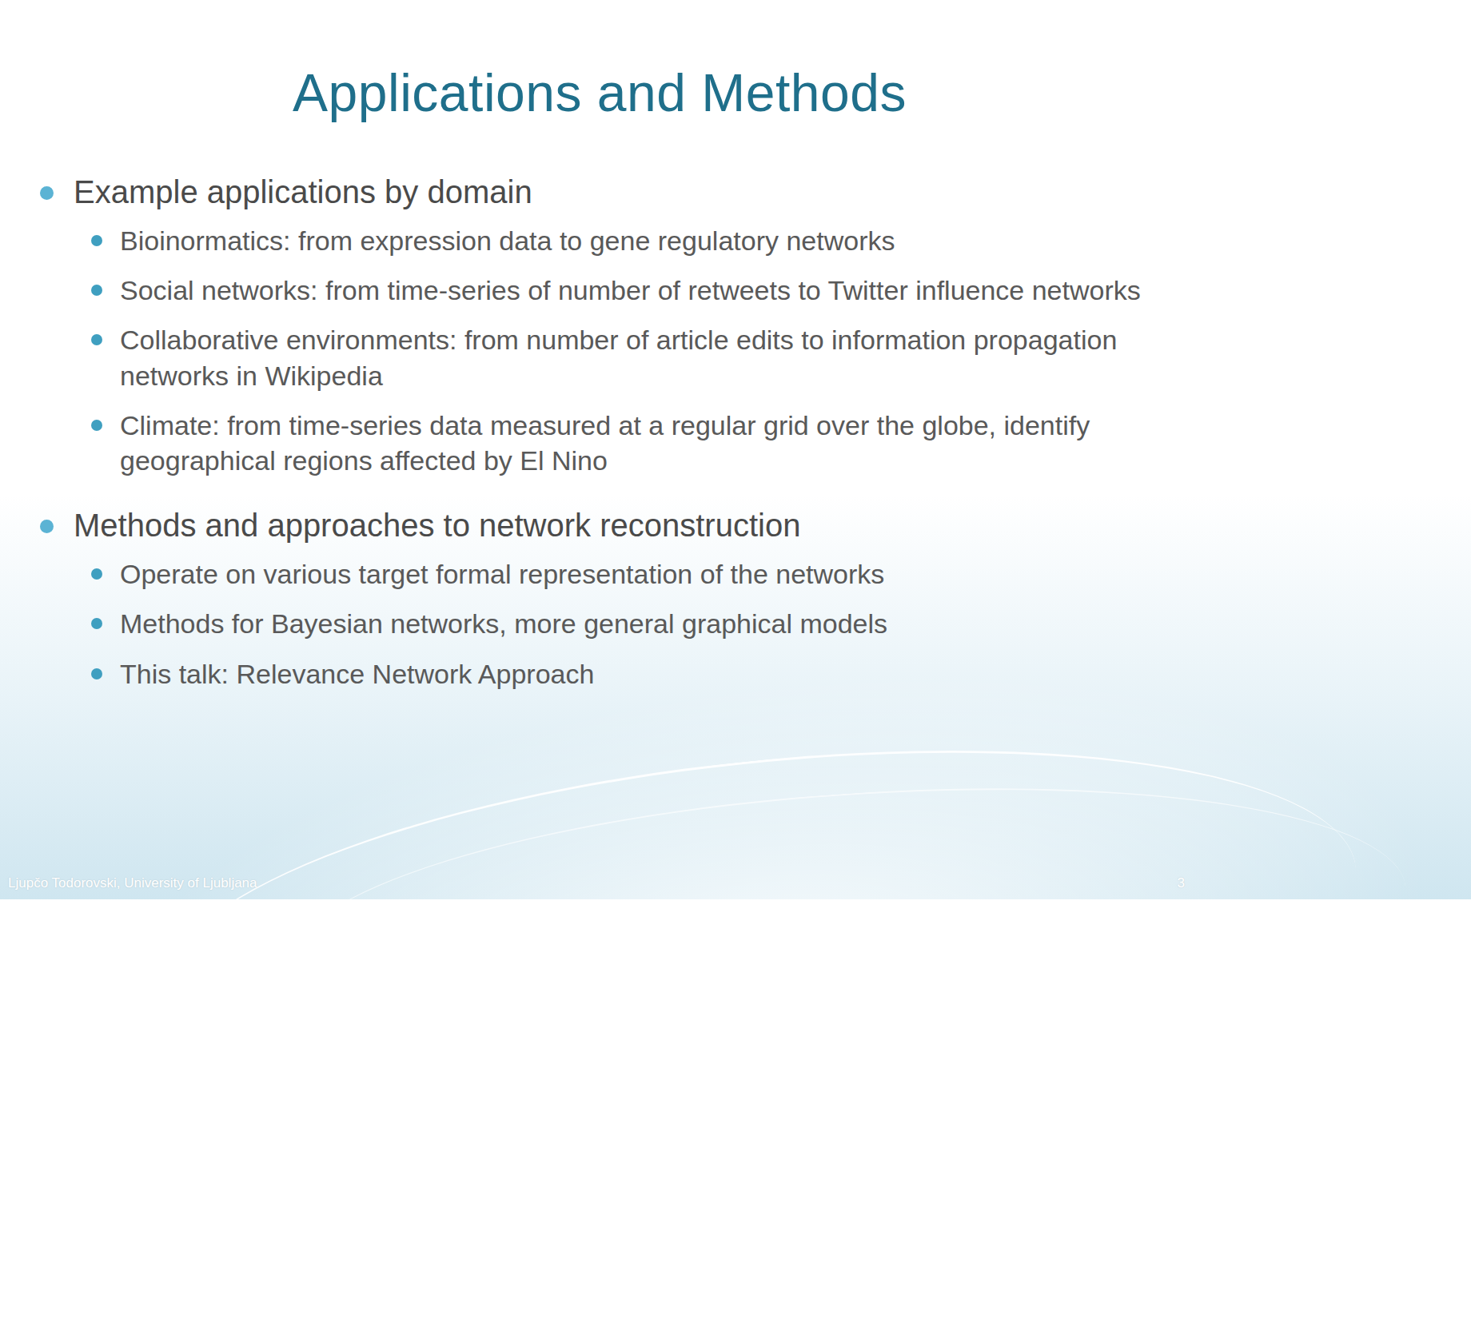Applications and Methods
Example applications by domain
Bioinormatics: from expression data to gene regulatory networks
Social networks: from time-series of number of retweets to Twitter influence networks
Collaborative environments: from number of article edits to information propagation networks in Wikipedia
Climate: from time-series data measured at a regular grid over the globe, identify geographical regions affected by El Nino
Methods and approaches to network reconstruction
Operate on various target formal representation of the networks
Methods for Bayesian networks, more general graphical models
This talk: Relevance Network Approach
Ljupčo Todorovski, University of Ljubljana
3